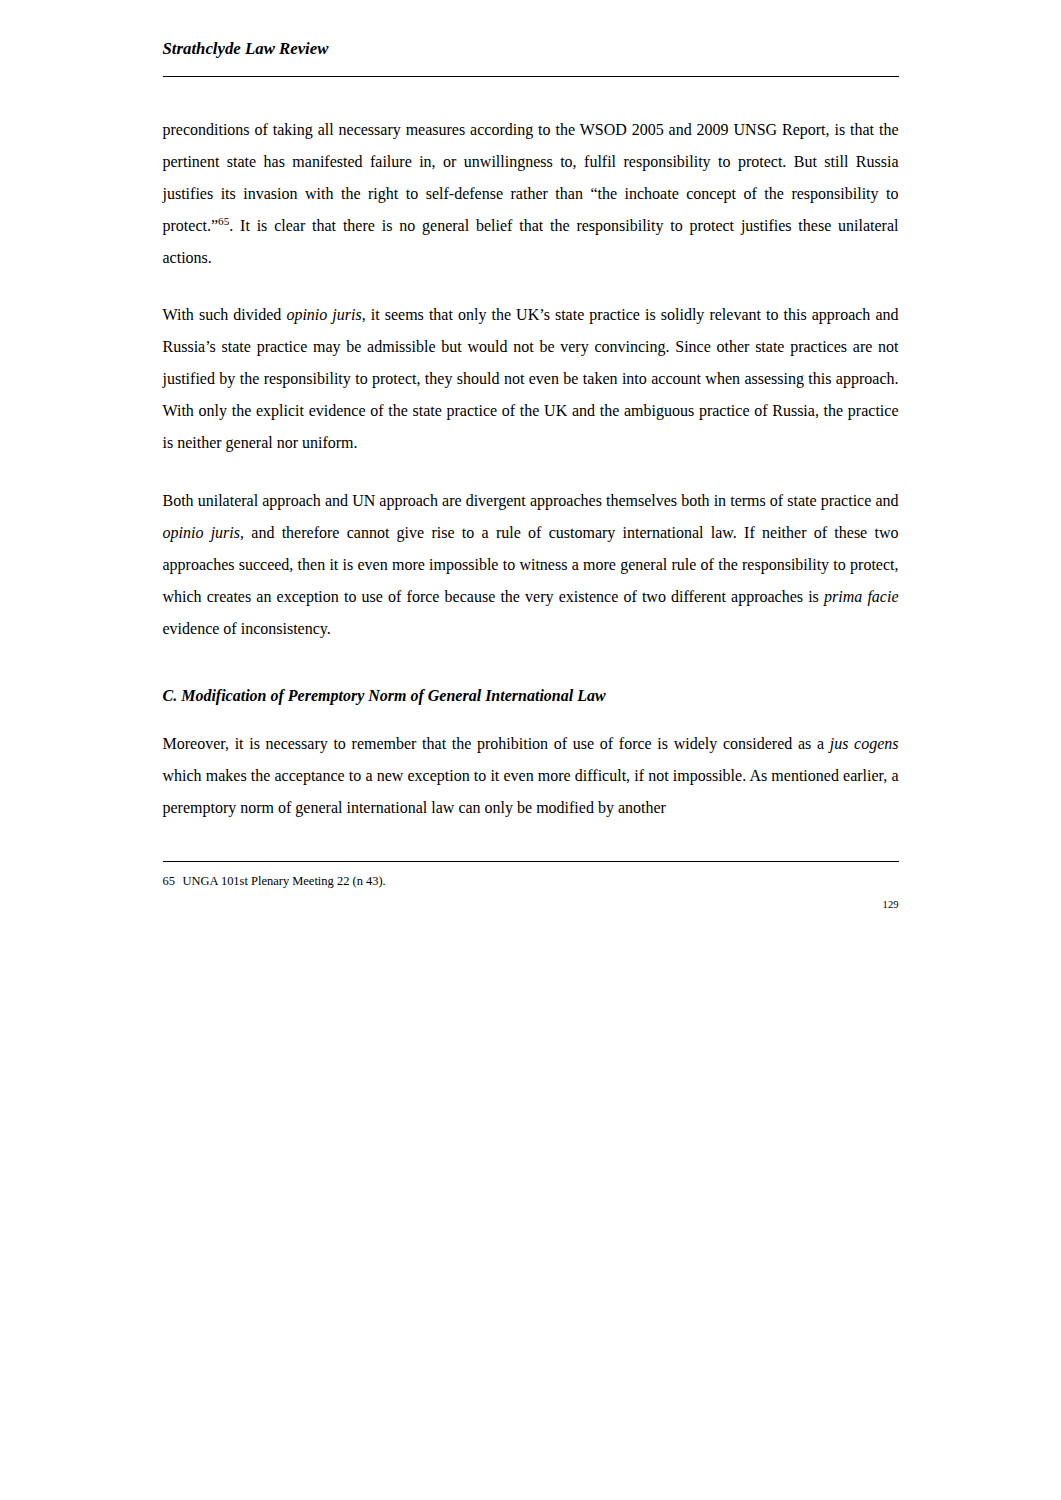Strathclyde Law Review
preconditions of taking all necessary measures according to the WSOD 2005 and 2009 UNSG Report, is that the pertinent state has manifested failure in, or unwillingness to, fulfil responsibility to protect. But still Russia justifies its invasion with the right to self-defense rather than “the inchoate concept of the responsibility to protect.”65. It is clear that there is no general belief that the responsibility to protect justifies these unilateral actions.
With such divided opinio juris, it seems that only the UK’s state practice is solidly relevant to this approach and Russia’s state practice may be admissible but would not be very convincing. Since other state practices are not justified by the responsibility to protect, they should not even be taken into account when assessing this approach. With only the explicit evidence of the state practice of the UK and the ambiguous practice of Russia, the practice is neither general nor uniform.
Both unilateral approach and UN approach are divergent approaches themselves both in terms of state practice and opinio juris, and therefore cannot give rise to a rule of customary international law. If neither of these two approaches succeed, then it is even more impossible to witness a more general rule of the responsibility to protect, which creates an exception to use of force because the very existence of two different approaches is prima facie evidence of inconsistency.
C. Modification of Peremptory Norm of General International Law
Moreover, it is necessary to remember that the prohibition of use of force is widely considered as a jus cogens which makes the acceptance to a new exception to it even more difficult, if not impossible. As mentioned earlier, a peremptory norm of general international law can only be modified by another
65 UNGA 101st Plenary Meeting 22 (n 43).
129